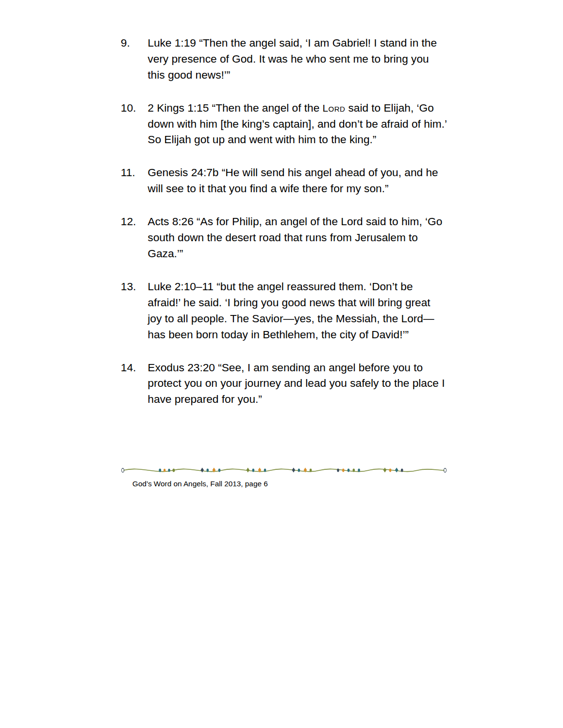9. Luke 1:19 “Then the angel said, ‘I am Gabriel! I stand in the very presence of God. It was he who sent me to bring you this good news!’”
10. 2 Kings 1:15 “Then the angel of the Lord said to Elijah, ‘Go down with him [the king’s captain], and don’t be afraid of him.’ So Elijah got up and went with him to the king.”
11. Genesis 24:7b “He will send his angel ahead of you, and he will see to it that you find a wife there for my son.”
12. Acts 8:26 “As for Philip, an angel of the Lord said to him, ‘Go south down the desert road that runs from Jerusalem to Gaza.’”
13. Luke 2:10–11 “but the angel reassured them. ‘Don’t be afraid!’ he said. ‘I bring you good news that will bring great joy to all people. The Savior—yes, the Messiah, the Lord—has been born today in Bethlehem, the city of David!’”
14. Exodus 23:20 “See, I am sending an angel before you to protect you on your journey and lead you safely to the place I have prepared for you.”
God’s Word on Angels, Fall 2013, page 6